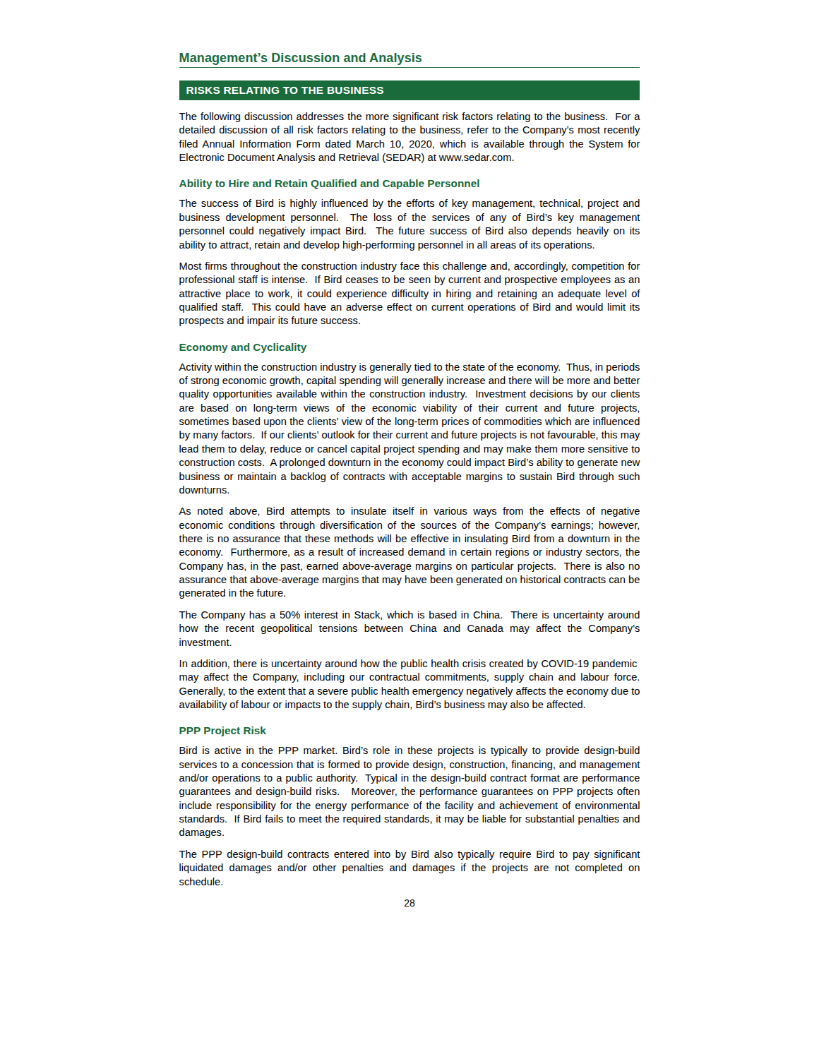Management’s Discussion and Analysis
RISKS RELATING TO THE BUSINESS
The following discussion addresses the more significant risk factors relating to the business. For a detailed discussion of all risk factors relating to the business, refer to the Company’s most recently filed Annual Information Form dated March 10, 2020, which is available through the System for Electronic Document Analysis and Retrieval (SEDAR) at www.sedar.com.
Ability to Hire and Retain Qualified and Capable Personnel
The success of Bird is highly influenced by the efforts of key management, technical, project and business development personnel. The loss of the services of any of Bird’s key management personnel could negatively impact Bird. The future success of Bird also depends heavily on its ability to attract, retain and develop high-performing personnel in all areas of its operations.
Most firms throughout the construction industry face this challenge and, accordingly, competition for professional staff is intense. If Bird ceases to be seen by current and prospective employees as an attractive place to work, it could experience difficulty in hiring and retaining an adequate level of qualified staff. This could have an adverse effect on current operations of Bird and would limit its prospects and impair its future success.
Economy and Cyclicality
Activity within the construction industry is generally tied to the state of the economy. Thus, in periods of strong economic growth, capital spending will generally increase and there will be more and better quality opportunities available within the construction industry. Investment decisions by our clients are based on long-term views of the economic viability of their current and future projects, sometimes based upon the clients’ view of the long-term prices of commodities which are influenced by many factors. If our clients’ outlook for their current and future projects is not favourable, this may lead them to delay, reduce or cancel capital project spending and may make them more sensitive to construction costs. A prolonged downturn in the economy could impact Bird’s ability to generate new business or maintain a backlog of contracts with acceptable margins to sustain Bird through such downturns.
As noted above, Bird attempts to insulate itself in various ways from the effects of negative economic conditions through diversification of the sources of the Company’s earnings; however, there is no assurance that these methods will be effective in insulating Bird from a downturn in the economy. Furthermore, as a result of increased demand in certain regions or industry sectors, the Company has, in the past, earned above-average margins on particular projects. There is also no assurance that above-average margins that may have been generated on historical contracts can be generated in the future.
The Company has a 50% interest in Stack, which is based in China. There is uncertainty around how the recent geopolitical tensions between China and Canada may affect the Company’s investment.
In addition, there is uncertainty around how the public health crisis created by COVID-19 pandemic may affect the Company, including our contractual commitments, supply chain and labour force. Generally, to the extent that a severe public health emergency negatively affects the economy due to availability of labour or impacts to the supply chain, Bird’s business may also be affected.
PPP Project Risk
Bird is active in the PPP market. Bird’s role in these projects is typically to provide design-build services to a concession that is formed to provide design, construction, financing, and management and/or operations to a public authority. Typical in the design-build contract format are performance guarantees and design-build risks. Moreover, the performance guarantees on PPP projects often include responsibility for the energy performance of the facility and achievement of environmental standards. If Bird fails to meet the required standards, it may be liable for substantial penalties and damages.
The PPP design-build contracts entered into by Bird also typically require Bird to pay significant liquidated damages and/or other penalties and damages if the projects are not completed on schedule.
28